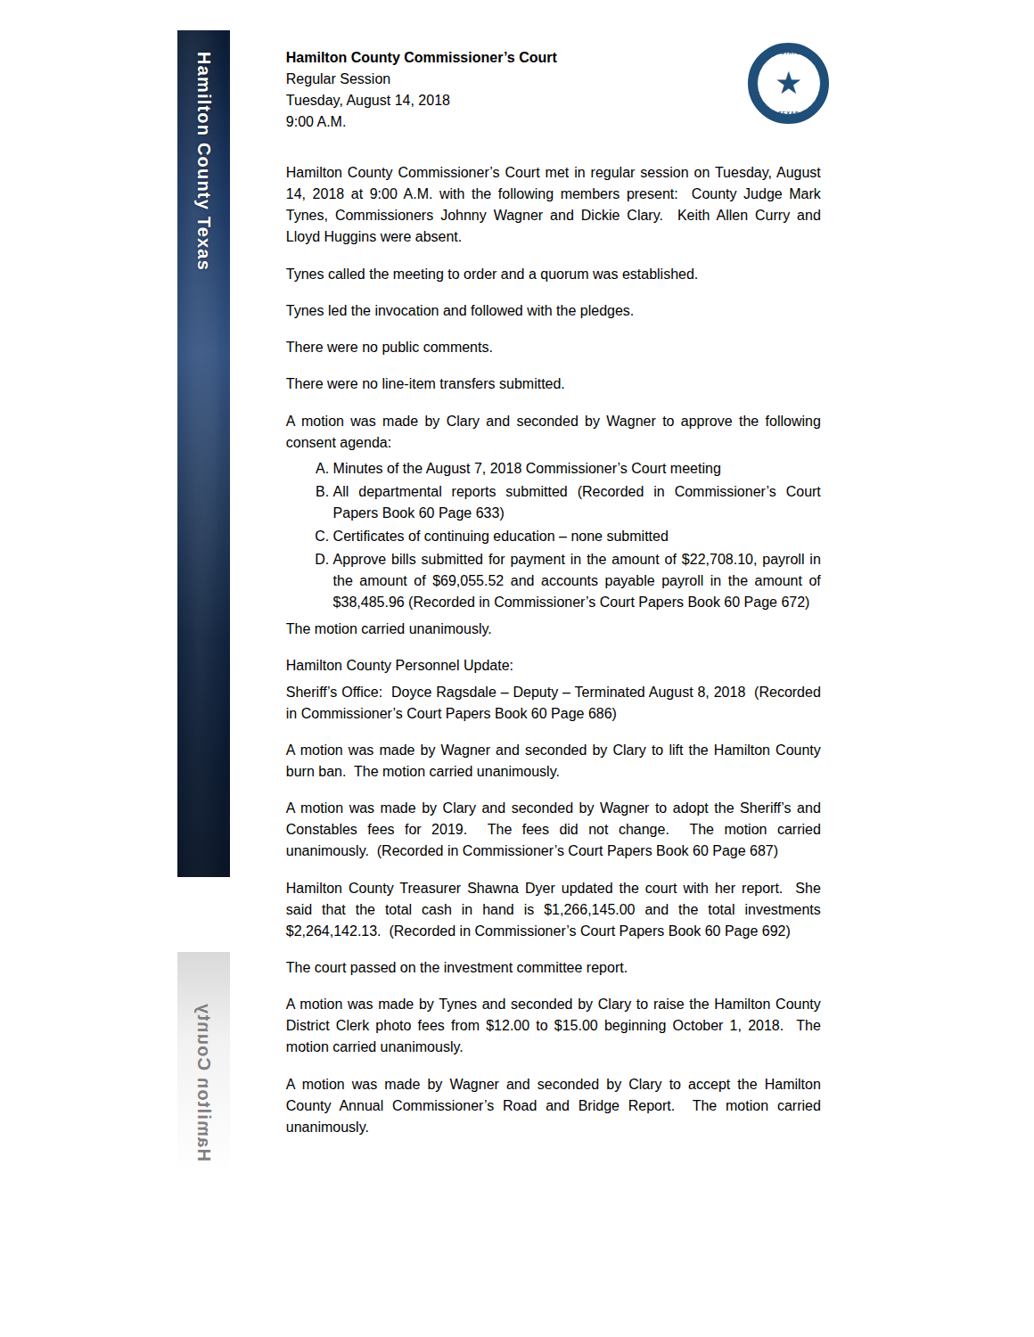Hamilton County Texas
Hamilton County
THE STATE OF
★
TEXAS
Hamilton County Commissioner’s Court
Regular Session
Tuesday, August 14, 2018
9:00 A.M.
Hamilton County Commissioner’s Court met in regular session on Tuesday, August 14, 2018 at 9:00 A.M. with the following members present: County Judge Mark Tynes, Commissioners Johnny Wagner and Dickie Clary. Keith Allen Curry and Lloyd Huggins were absent.
Tynes called the meeting to order and a quorum was established.
Tynes led the invocation and followed with the pledges.
There were no public comments.
There were no line-item transfers submitted.
A motion was made by Clary and seconded by Wagner to approve the following consent agenda:
Minutes of the August 7, 2018 Commissioner’s Court meeting
All departmental reports submitted (Recorded in Commissioner’s Court Papers Book 60 Page 633)
Certificates of continuing education – none submitted
Approve bills submitted for payment in the amount of $22,708.10, payroll in the amount of $69,055.52 and accounts payable payroll in the amount of $38,485.96 (Recorded in Commissioner’s Court Papers Book 60 Page 672)
The motion carried unanimously.
Hamilton County Personnel Update:
Sheriff’s Office: Doyce Ragsdale – Deputy – Terminated August 8, 2018 (Recorded in Commissioner’s Court Papers Book 60 Page 686)
A motion was made by Wagner and seconded by Clary to lift the Hamilton County burn ban. The motion carried unanimously.
A motion was made by Clary and seconded by Wagner to adopt the Sheriff’s and Constables fees for 2019. The fees did not change. The motion carried unanimously. (Recorded in Commissioner’s Court Papers Book 60 Page 687)
Hamilton County Treasurer Shawna Dyer updated the court with her report. She said that the total cash in hand is $1,266,145.00 and the total investments $2,264,142.13. (Recorded in Commissioner’s Court Papers Book 60 Page 692)
The court passed on the investment committee report.
A motion was made by Tynes and seconded by Clary to raise the Hamilton County District Clerk photo fees from $12.00 to $15.00 beginning October 1, 2018. The motion carried unanimously.
A motion was made by Wagner and seconded by Clary to accept the Hamilton County Annual Commissioner’s Road and Bridge Report. The motion carried unanimously.